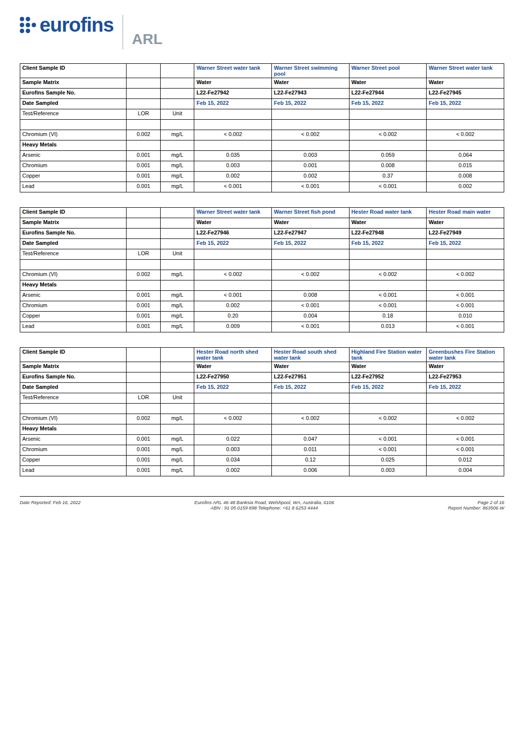eurofins
ARL
| Client Sample ID | | | Warner Street water tank | Warner Street swimming pool | Warner Street pool | Warner Street water tank |
| Sample Matrix | | | Water | Water | Water | Water |
| Eurofins Sample No. | | | L22-Fe27942 | L22-Fe27943 | L22-Fe27944 | L22-Fe27945 |
| Date Sampled | | | Feb 15, 2022 | Feb 15, 2022 | Feb 15, 2022 | Feb 15, 2022 |
| Test/Reference | LOR | Unit | | | | |
| Chromium (VI) | 0.002 | mg/L | < 0.002 | < 0.002 | < 0.002 | < 0.002 |
| Heavy Metals | | | | | | |
| Arsenic | 0.001 | mg/L | 0.035 | 0.003 | 0.059 | 0.064 |
| Chromium | 0.001 | mg/L | 0.003 | 0.001 | 0.008 | 0.015 |
| Copper | 0.001 | mg/L | 0.002 | 0.002 | 0.37 | 0.008 |
| Lead | 0.001 | mg/L | < 0.001 | < 0.001 | < 0.001 | 0.002 |
| Client Sample ID | | | Warner Street water tank | Warner Street fish pond | Hester Road water tank | Hester Road main water |
| Sample Matrix | | | Water | Water | Water | Water |
| Eurofins Sample No. | | | L22-Fe27946 | L22-Fe27947 | L22-Fe27948 | L22-Fe27949 |
| Date Sampled | | | Feb 15, 2022 | Feb 15, 2022 | Feb 15, 2022 | Feb 15, 2022 |
| Test/Reference | LOR | Unit | | | | |
| Chromium (VI) | 0.002 | mg/L | < 0.002 | < 0.002 | < 0.002 | < 0.002 |
| Heavy Metals | | | | | | |
| Arsenic | 0.001 | mg/L | < 0.001 | 0.008 | < 0.001 | < 0.001 |
| Chromium | 0.001 | mg/L | 0.002 | < 0.001 | < 0.001 | < 0.001 |
| Copper | 0.001 | mg/L | 0.20 | 0.004 | 0.18 | 0.010 |
| Lead | 0.001 | mg/L | 0.009 | < 0.001 | 0.013 | < 0.001 |
| Client Sample ID | | | Hester Road north shed water tank | Hester Road south shed water tank | Highland Fire Station water tank | Greenbushes Fire Station water tank |
| Sample Matrix | | | Water | Water | Water | Water |
| Eurofins Sample No. | | | L22-Fe27950 | L22-Fe27951 | L22-Fe27952 | L22-Fe27953 |
| Date Sampled | | | Feb 15, 2022 | Feb 15, 2022 | Feb 15, 2022 | Feb 15, 2022 |
| Test/Reference | LOR | Unit | | | | |
| Chromium (VI) | 0.002 | mg/L | < 0.002 | < 0.002 | < 0.002 | < 0.002 |
| Heavy Metals | | | | | | |
| Arsenic | 0.001 | mg/L | 0.022 | 0.047 | < 0.001 | < 0.001 |
| Chromium | 0.001 | mg/L | 0.003 | 0.011 | < 0.001 | < 0.001 |
| Copper | 0.001 | mg/L | 0.034 | 0.12 | 0.025 | 0.012 |
| Lead | 0.001 | mg/L | 0.002 | 0.006 | 0.003 | 0.004 |
Date Reported: Feb 16, 2022
Eurofins ARL 46-48 Banksia Road, Welshpool, WA, Australia, 6106
ABN : 91 05 0159 898 Telephone: +61 8 6253 4444
Page 2 of 16
Report Number: 863506-W